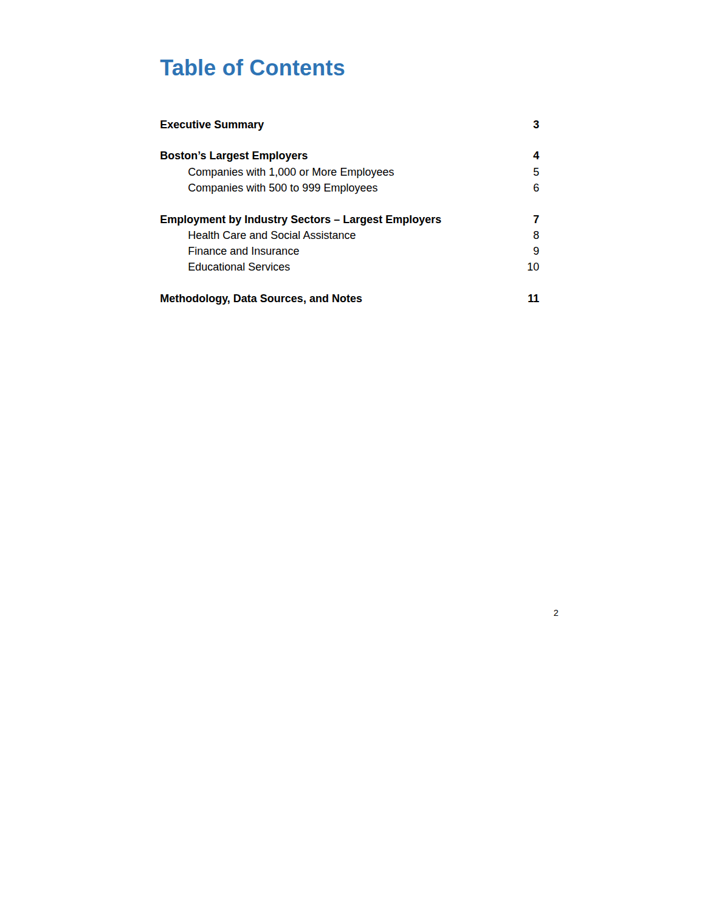Table of Contents
| Executive Summary | 3 |
| Boston’s Largest Employers | 4 |
| Companies with 1,000 or More Employees | 5 |
| Companies with 500 to 999 Employees | 6 |
| Employment by Industry Sectors – Largest Employers | 7 |
| Health Care and Social Assistance | 8 |
| Finance and Insurance | 9 |
| Educational Services | 10 |
| Methodology, Data Sources, and Notes | 11 |
2